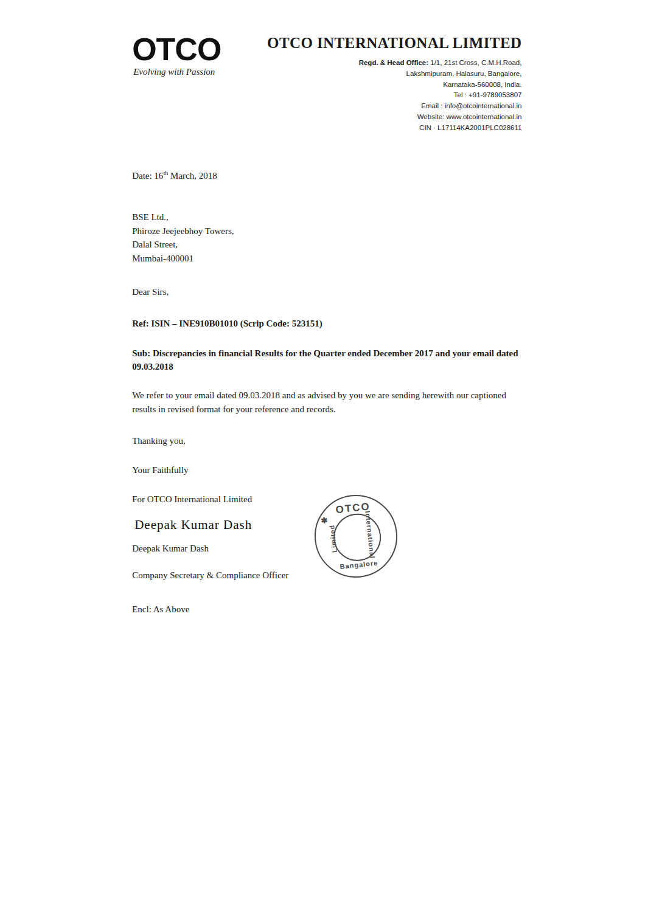OTCO
Evolving with Passion
OTCO INTERNATIONAL LIMITED
Regd. & Head Office: 1/1, 21st Cross, C.M.H.Road,
Lakshmipuram, Halasuru, Bangalore,
Karnataka-560008, India.
Tel : +91-9789053807
Email : info@otcointernational.in
Website: www.otcointernational.in
CIN · L17114KA2001PLC028611
Date: 16th March, 2018
BSE Ltd.,
Phiroze Jeejeebhoy Towers,
Dalal Street,
Mumbai-400001
Dear Sirs,
Ref: ISIN – INE910B01010 (Scrip Code: 523151)
Sub: Discrepancies in financial Results for the Quarter ended December 2017 and your email dated 09.03.2018
We refer to your email dated 09.03.2018 and as advised by you we are sending herewith our captioned results in revised format for your reference and records.
Thanking you,
Your Faithfully
For OTCO International Limited
OTCO ✱ Limited International Bangalore
Deepak Kumar Dash
Deepak Kumar Dash
Company Secretary & Compliance Officer
Encl: As Above